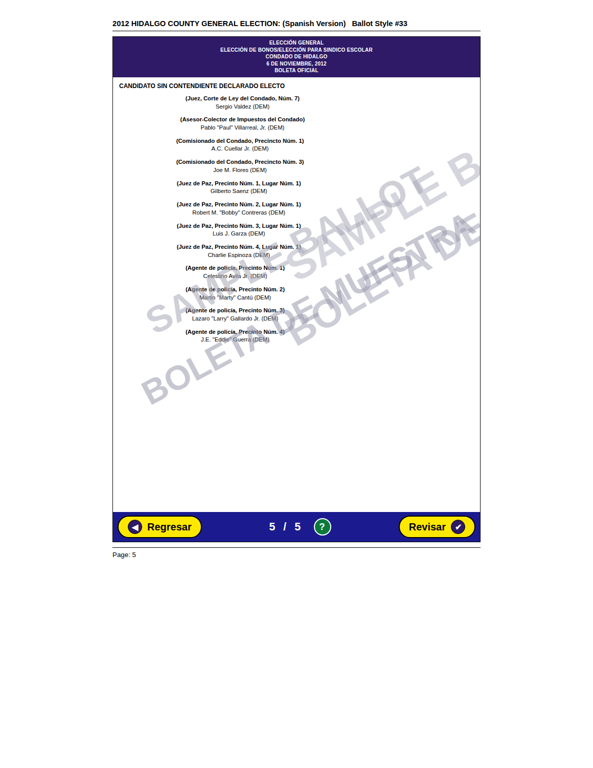2012 HIDALGO COUNTY GENERAL ELECTION: (Spanish Version) Ballot Style #33
ELECCIÓN GENERAL
ELECCIÓN DE BONOS/ELECCIÓN PARA SINDICO ESCOLAR
CONDADO DE HIDALGO
6 DE NOVIEMBRE, 2012
BOLETA OFICIAL
SAMPLE BALLOT
BOLETA DE MUESTRA
SAMPLE BALLOT
BOLETA DE MUESTRA
CANDIDATO SIN CONTENDIENTE DECLARADO ELECTO
(Juez, Corte de Ley del Condado, Núm. 7)
Sergio Valdez (DEM)
(Asesor-Colector de Impuestos del Condado)
Pablo "Paul" Villarreal, Jr. (DEM)
(Comisionado del Condado, Precincto Núm. 1)
A.C. Cuellar Jr. (DEM)
(Comisionado del Condado, Precincto Núm. 3)
Joe M. Flores (DEM)
(Juez de Paz, Precinto Núm. 1, Lugar Núm. 1)
Gilberto Saenz (DEM)
(Juez de Paz, Precinto Núm. 2, Lugar Núm. 1)
Robert M. "Bobby" Contreras (DEM)
(Juez de Paz, Precinto Núm. 3, Lugar Núm. 1)
Luis J. Garza (DEM)
(Juez de Paz, Precinto Núm. 4, Lugar Núm. 1)
Charlie Espinoza (DEM)
(Agente de policía, Precinto Núm. 1)
Celestino Avila Jr. (DEM)
(Agente de policía, Precinto Núm. 2)
Martin "Marty" Cantú (DEM)
(Agente de policía, Precinto Núm. 3)
Lazaro "Larry" Gallardo Jr. (DEM)
(Agente de policía, Precinto Núm. 4)
J.E. "Eddie" Guerra (DEM)
◀ Regresar
5/5 ?
Revisar ✔
Page: 5